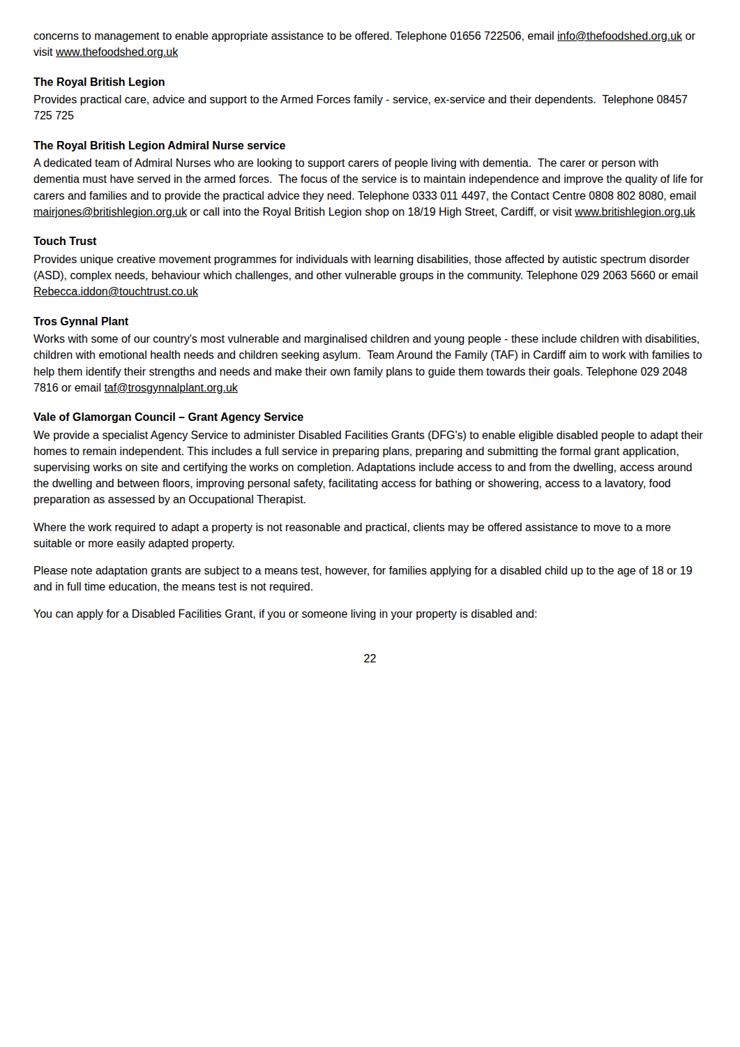concerns to management to enable appropriate assistance to be offered. Telephone 01656 722506, email info@thefoodshed.org.uk or visit www.thefoodshed.org.uk
The Royal British Legion
Provides practical care, advice and support to the Armed Forces family - service, ex-service and their dependents. Telephone 08457 725 725
The Royal British Legion Admiral Nurse service
A dedicated team of Admiral Nurses who are looking to support carers of people living with dementia. The carer or person with dementia must have served in the armed forces. The focus of the service is to maintain independence and improve the quality of life for carers and families and to provide the practical advice they need. Telephone 0333 011 4497, the Contact Centre 0808 802 8080, email mairjones@britishlegion.org.uk or call into the Royal British Legion shop on 18/19 High Street, Cardiff, or visit www.britishlegion.org.uk
Touch Trust
Provides unique creative movement programmes for individuals with learning disabilities, those affected by autistic spectrum disorder (ASD), complex needs, behaviour which challenges, and other vulnerable groups in the community. Telephone 029 2063 5660 or email Rebecca.iddon@touchtrust.co.uk
Tros Gynnal Plant
Works with some of our country's most vulnerable and marginalised children and young people - these include children with disabilities, children with emotional health needs and children seeking asylum. Team Around the Family (TAF) in Cardiff aim to work with families to help them identify their strengths and needs and make their own family plans to guide them towards their goals. Telephone 029 2048 7816 or email taf@trosgynnalplant.org.uk
Vale of Glamorgan Council – Grant Agency Service
We provide a specialist Agency Service to administer Disabled Facilities Grants (DFG's) to enable eligible disabled people to adapt their homes to remain independent. This includes a full service in preparing plans, preparing and submitting the formal grant application, supervising works on site and certifying the works on completion. Adaptations include access to and from the dwelling, access around the dwelling and between floors, improving personal safety, facilitating access for bathing or showering, access to a lavatory, food preparation as assessed by an Occupational Therapist.
Where the work required to adapt a property is not reasonable and practical, clients may be offered assistance to move to a more suitable or more easily adapted property.
Please note adaptation grants are subject to a means test, however, for families applying for a disabled child up to the age of 18 or 19 and in full time education, the means test is not required.
You can apply for a Disabled Facilities Grant, if you or someone living in your property is disabled and:
22